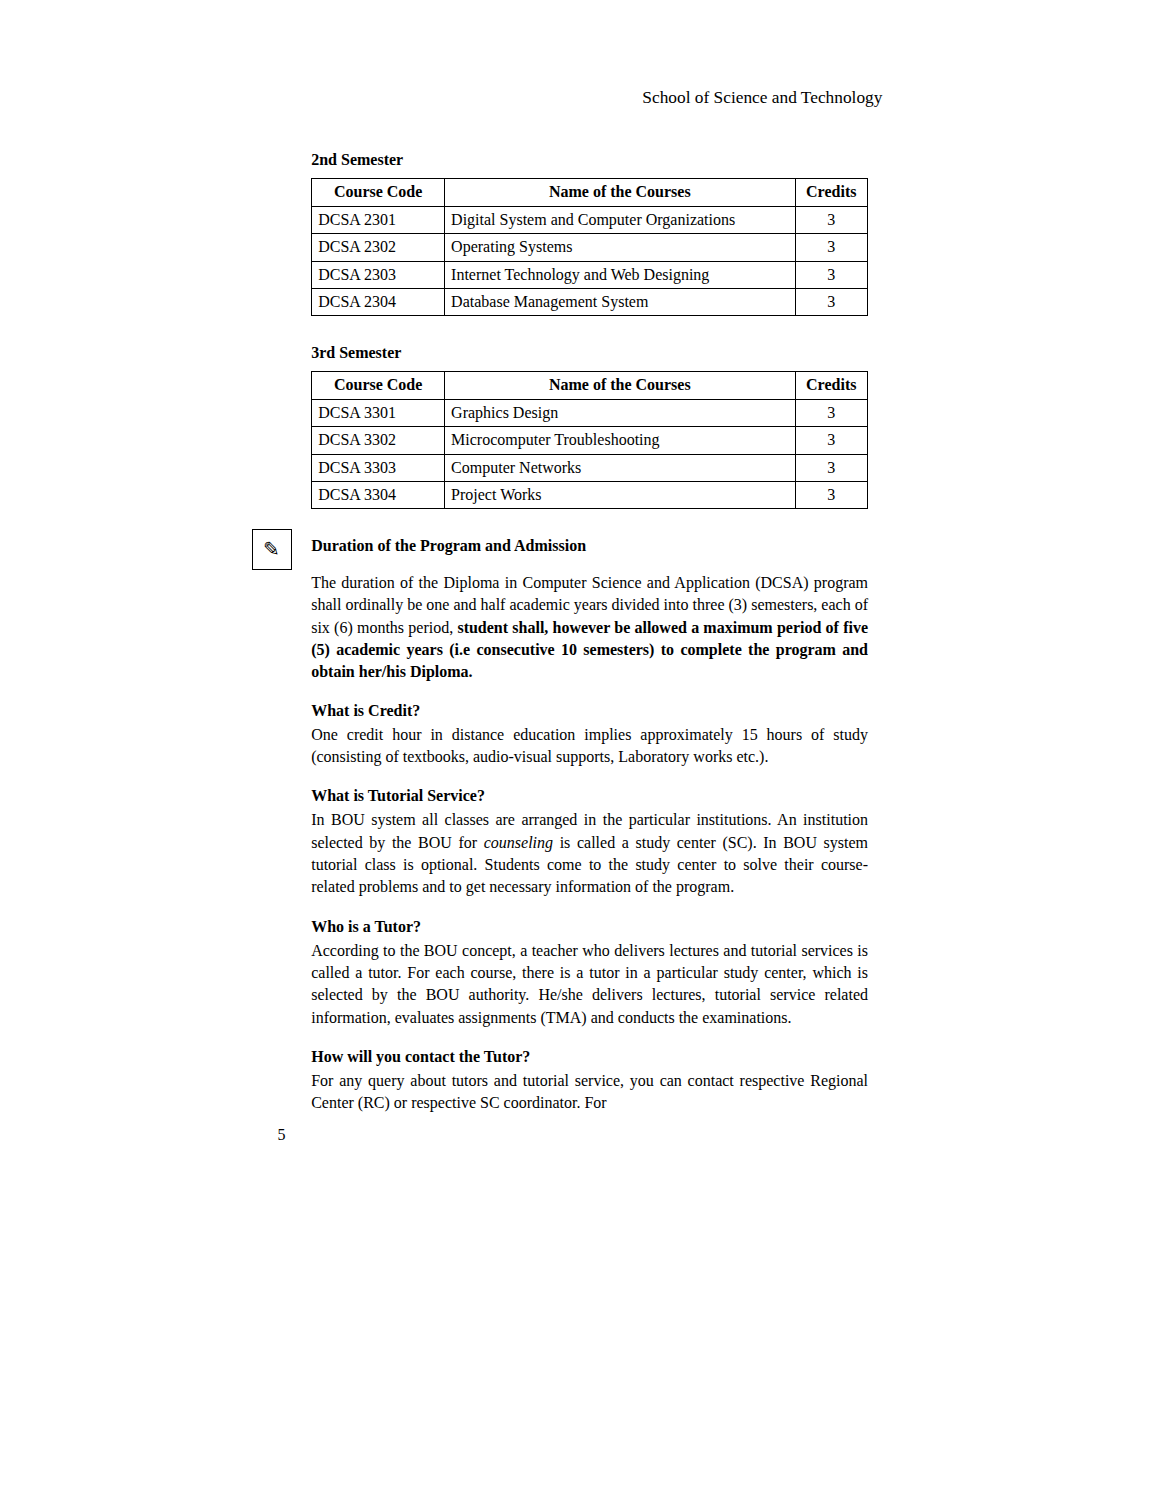School of Science and Technology
2nd Semester
| Course Code | Name of the Courses | Credits |
| --- | --- | --- |
| DCSA 2301 | Digital System and Computer Organizations | 3 |
| DCSA 2302 | Operating Systems | 3 |
| DCSA 2303 | Internet Technology and Web Designing | 3 |
| DCSA 2304 | Database Management System | 3 |
3rd Semester
| Course Code | Name of the Courses | Credits |
| --- | --- | --- |
| DCSA 3301 | Graphics Design | 3 |
| DCSA 3302 | Microcomputer Troubleshooting | 3 |
| DCSA 3303 | Computer Networks | 3 |
| DCSA 3304 | Project Works | 3 |
✎
Duration of the Program and Admission
The duration of the Diploma in Computer Science and Application (DCSA) program shall ordinally be one and half academic years divided into three (3) semesters, each of six (6) months period, student shall, however be allowed a maximum period of five (5) academic years (i.e consecutive 10 semesters) to complete the program and obtain her/his Diploma.
What is Credit?
One credit hour in distance education implies approximately 15 hours of study (consisting of textbooks, audio-visual supports, Laboratory works etc.).
What is Tutorial Service?
In BOU system all classes are arranged in the particular institutions. An institution selected by the BOU for counseling is called a study center (SC). In BOU system tutorial class is optional. Students come to the study center to solve their course-related problems and to get necessary information of the program.
Who is a Tutor?
According to the BOU concept, a teacher who delivers lectures and tutorial services is called a tutor. For each course, there is a tutor in a particular study center, which is selected by the BOU authority. He/she delivers lectures, tutorial service related information, evaluates assignments (TMA) and conducts the examinations.
How will you contact the Tutor?
For any query about tutors and tutorial service, you can contact respective Regional Center (RC) or respective SC coordinator. For
5